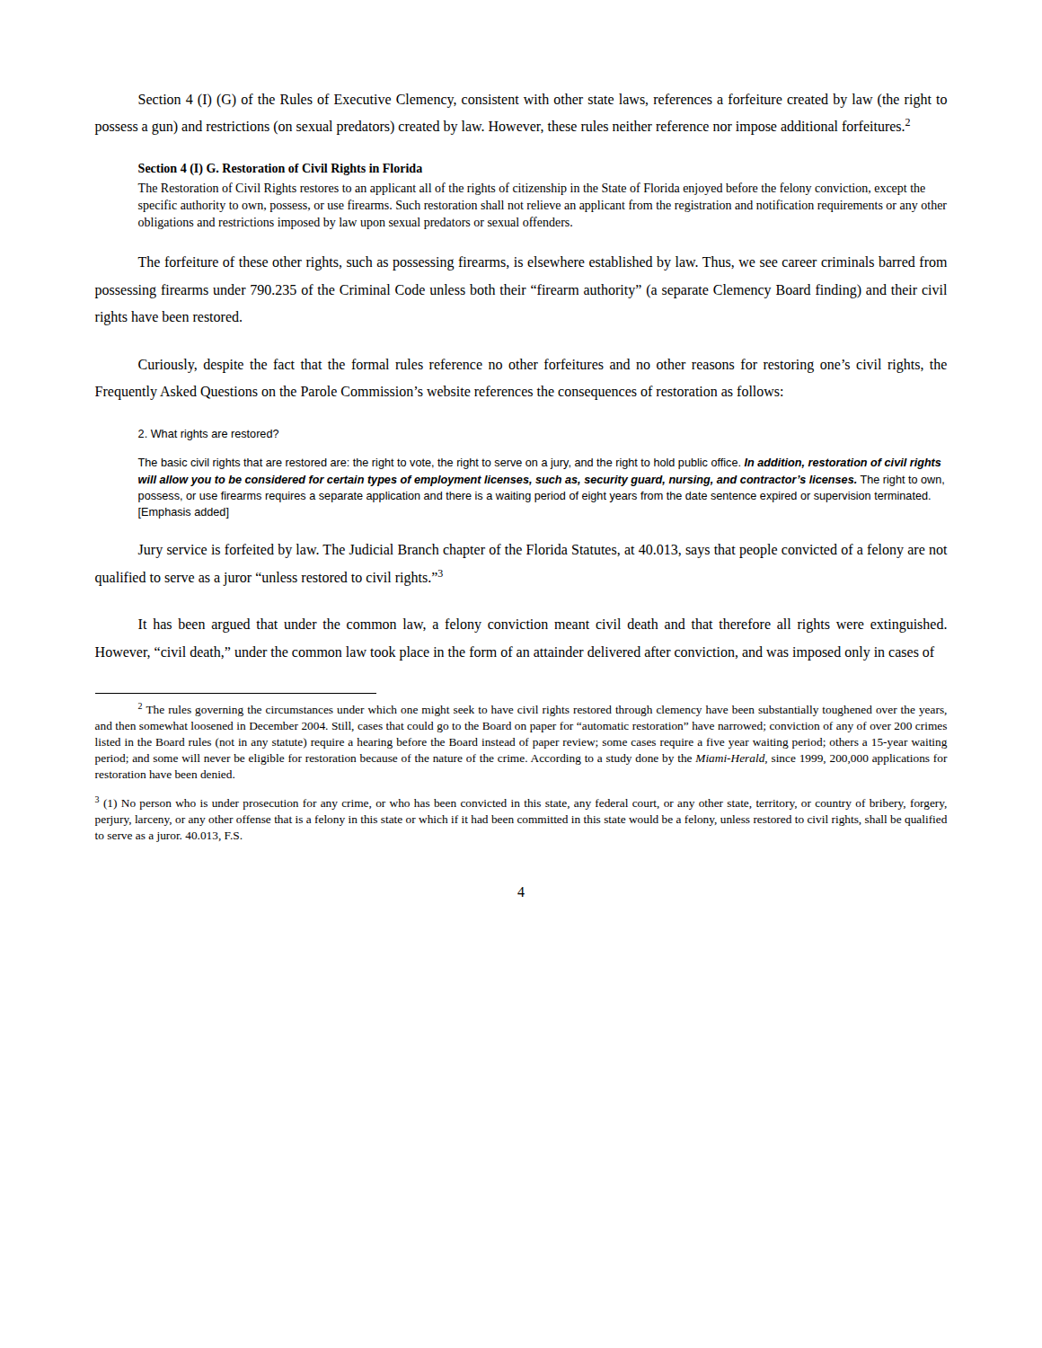Section 4 (I) (G) of the Rules of Executive Clemency, consistent with other state laws, references a forfeiture created by law (the right to possess a gun) and restrictions (on sexual predators) created by law. However, these rules neither reference nor impose additional forfeitures.2
Section 4 (I) G. Restoration of Civil Rights in Florida
The Restoration of Civil Rights restores to an applicant all of the rights of citizenship in the State of Florida enjoyed before the felony conviction, except the specific authority to own, possess, or use firearms. Such restoration shall not relieve an applicant from the registration and notification requirements or any other obligations and restrictions imposed by law upon sexual predators or sexual offenders.
The forfeiture of these other rights, such as possessing firearms, is elsewhere established by law. Thus, we see career criminals barred from possessing firearms under 790.235 of the Criminal Code unless both their “firearm authority” (a separate Clemency Board finding) and their civil rights have been restored.
Curiously, despite the fact that the formal rules reference no other forfeitures and no other reasons for restoring one’s civil rights, the Frequently Asked Questions on the Parole Commission’s website references the consequences of restoration as follows:
2. What rights are restored?
The basic civil rights that are restored are: the right to vote, the right to serve on a jury, and the right to hold public office. In addition, restoration of civil rights will allow you to be considered for certain types of employment licenses, such as, security guard, nursing, and contractor’s licenses. The right to own, possess, or use firearms requires a separate application and there is a waiting period of eight years from the date sentence expired or supervision terminated. [Emphasis added]
Jury service is forfeited by law. The Judicial Branch chapter of the Florida Statutes, at 40.013, says that people convicted of a felony are not qualified to serve as a juror “unless restored to civil rights.”3
It has been argued that under the common law, a felony conviction meant civil death and that therefore all rights were extinguished. However, “civil death,” under the common law took place in the form of an attainder delivered after conviction, and was imposed only in cases of
2 The rules governing the circumstances under which one might seek to have civil rights restored through clemency have been substantially toughened over the years, and then somewhat loosened in December 2004. Still, cases that could go to the Board on paper for “automatic restoration” have narrowed; conviction of any of over 200 crimes listed in the Board rules (not in any statute) require a hearing before the Board instead of paper review; some cases require a five year waiting period; others a 15-year waiting period; and some will never be eligible for restoration because of the nature of the crime. According to a study done by the Miami-Herald, since 1999, 200,000 applications for restoration have been denied.
3 (1) No person who is under prosecution for any crime, or who has been convicted in this state, any federal court, or any other state, territory, or country of bribery, forgery, perjury, larceny, or any other offense that is a felony in this state or which if it had been committed in this state would be a felony, unless restored to civil rights, shall be qualified to serve as a juror. 40.013, F.S.
4